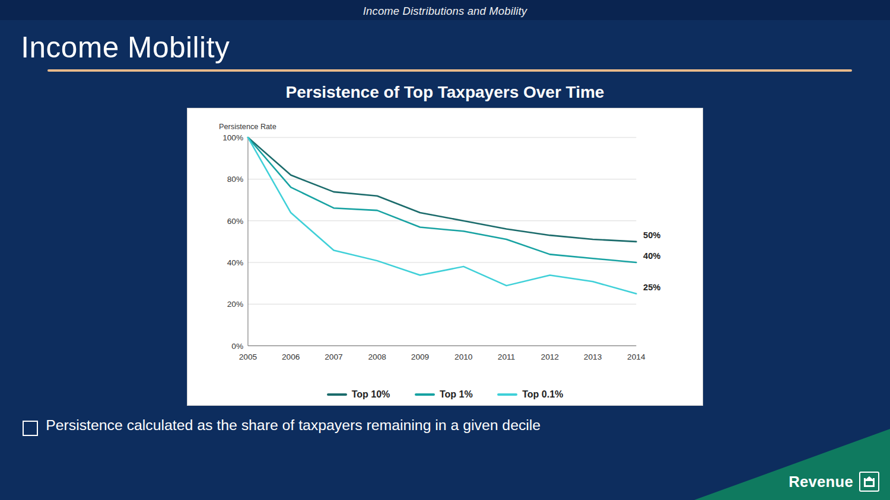Income Distributions and Mobility
Income Mobility
Persistence of Top Taxpayers Over Time
Persistence Rate 100% 80% 60% 40% 20% 0% 2005 2006 2007 2008 2009 2010 2011 2012 2013 2014 50% 40% 25%
Top 10% Top 1% Top 0.1%
Persistence calculated as the share of taxpayers remaining in a given decile
Revenue